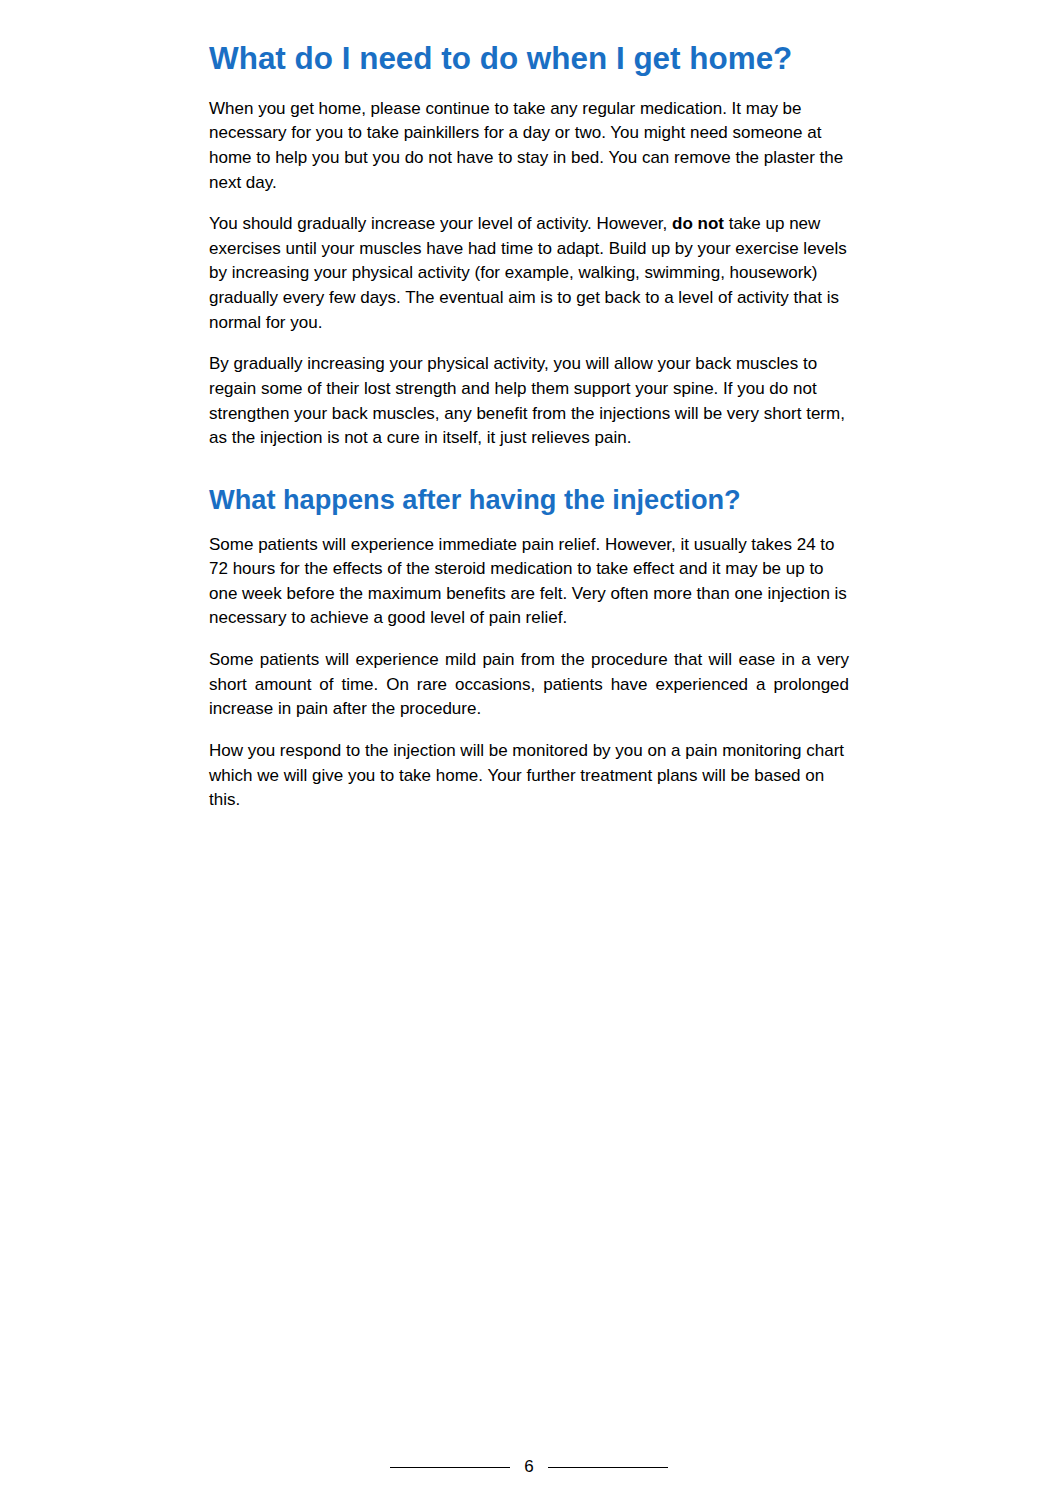What do I need to do when I get home?
When you get home, please continue to take any regular medication. It may be necessary for you to take painkillers for a day or two. You might need someone at home to help you but you do not have to stay in bed. You can remove the plaster the next day.
You should gradually increase your level of activity. However, do not take up new exercises until your muscles have had time to adapt. Build up by your exercise levels by increasing your physical activity (for example, walking, swimming, housework) gradually every few days. The eventual aim is to get back to a level of activity that is normal for you.
By gradually increasing your physical activity, you will allow your back muscles to regain some of their lost strength and help them support your spine. If you do not strengthen your back muscles, any benefit from the injections will be very short term, as the injection is not a cure in itself, it just relieves pain.
What happens after having the injection?
Some patients will experience immediate pain relief. However, it usually takes 24 to 72 hours for the effects of the steroid medication to take effect and it may be up to one week before the maximum benefits are felt. Very often more than one injection is necessary to achieve a good level of pain relief.
Some patients will experience mild pain from the procedure that will ease in a very short amount of time. On rare occasions, patients have experienced a prolonged increase in pain after the procedure.
How you respond to the injection will be monitored by you on a pain monitoring chart which we will give you to take home. Your further treatment plans will be based on this.
6